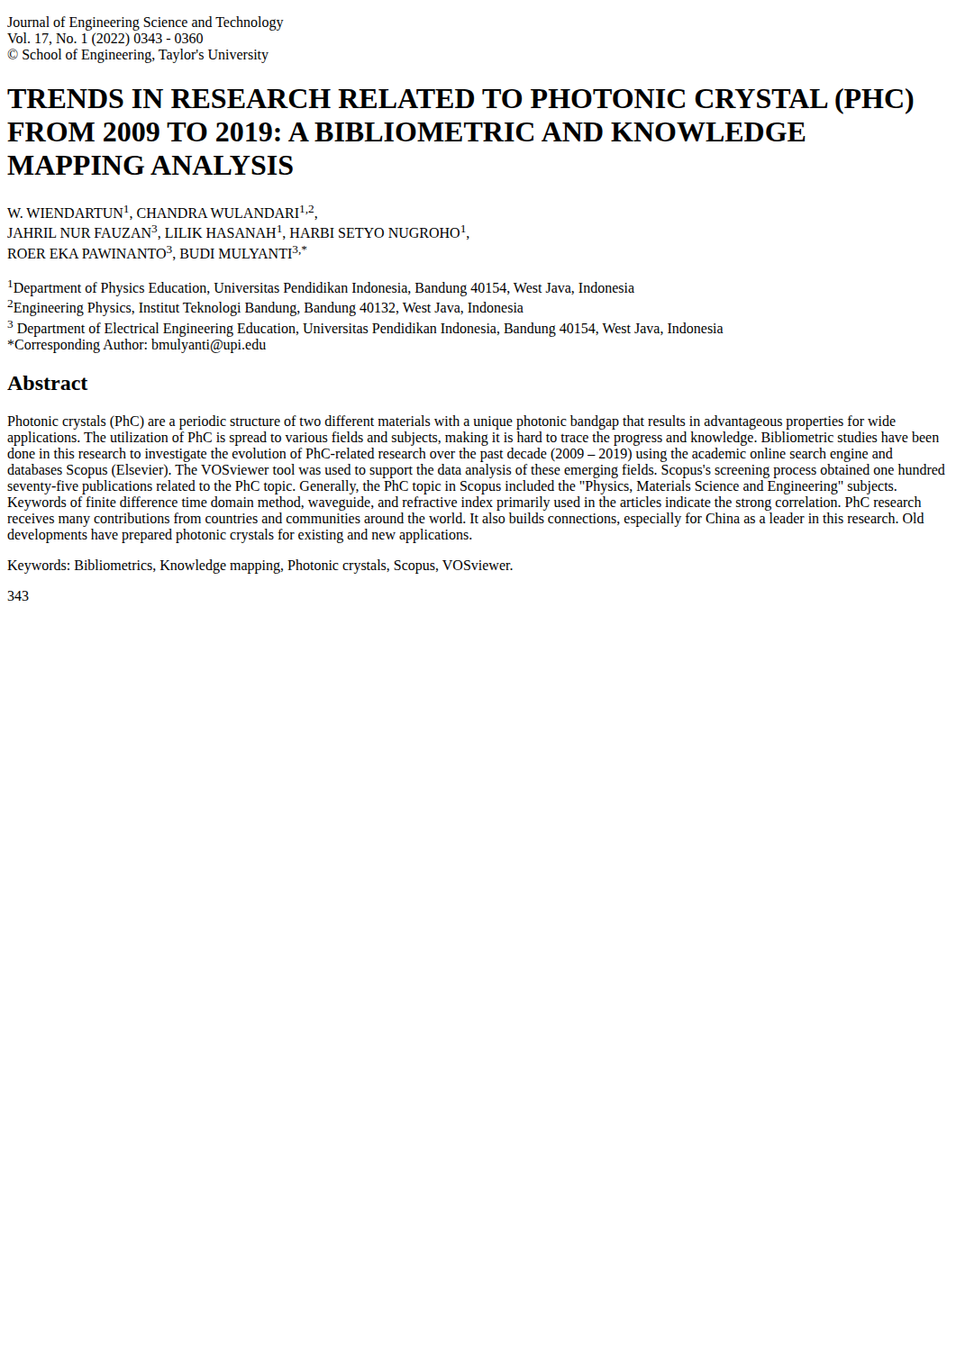Journal of Engineering Science and Technology
Vol. 17, No. 1 (2022) 0343 - 0360
© School of Engineering, Taylor's University
TRENDS IN RESEARCH RELATED TO PHOTONIC CRYSTAL (PHC) FROM 2009 TO 2019: A BIBLIOMETRIC AND KNOWLEDGE MAPPING ANALYSIS
W. WIENDARTUN1, CHANDRA WULANDARI1,2,
JAHRIL NUR FAUZAN3, LILIK HASANAH1, HARBI SETYO NUGROHO1,
ROER EKA PAWINANTO3, BUDI MULYANTI3,*
1Department of Physics Education, Universitas Pendidikan Indonesia, Bandung 40154, West Java, Indonesia
2Engineering Physics, Institut Teknologi Bandung, Bandung 40132, West Java, Indonesia
3 Department of Electrical Engineering Education, Universitas Pendidikan Indonesia, Bandung 40154, West Java, Indonesia
*Corresponding Author: bmulyanti@upi.edu
Abstract
Photonic crystals (PhC) are a periodic structure of two different materials with a unique photonic bandgap that results in advantageous properties for wide applications. The utilization of PhC is spread to various fields and subjects, making it is hard to trace the progress and knowledge. Bibliometric studies have been done in this research to investigate the evolution of PhC-related research over the past decade (2009 – 2019) using the academic online search engine and databases Scopus (Elsevier). The VOSviewer tool was used to support the data analysis of these emerging fields. Scopus's screening process obtained one hundred seventy-five publications related to the PhC topic. Generally, the PhC topic in Scopus included the "Physics, Materials Science and Engineering" subjects. Keywords of finite difference time domain method, waveguide, and refractive index primarily used in the articles indicate the strong correlation. PhC research receives many contributions from countries and communities around the world. It also builds connections, especially for China as a leader in this research. Old developments have prepared photonic crystals for existing and new applications.
Keywords: Bibliometrics, Knowledge mapping, Photonic crystals, Scopus, VOSviewer.
343